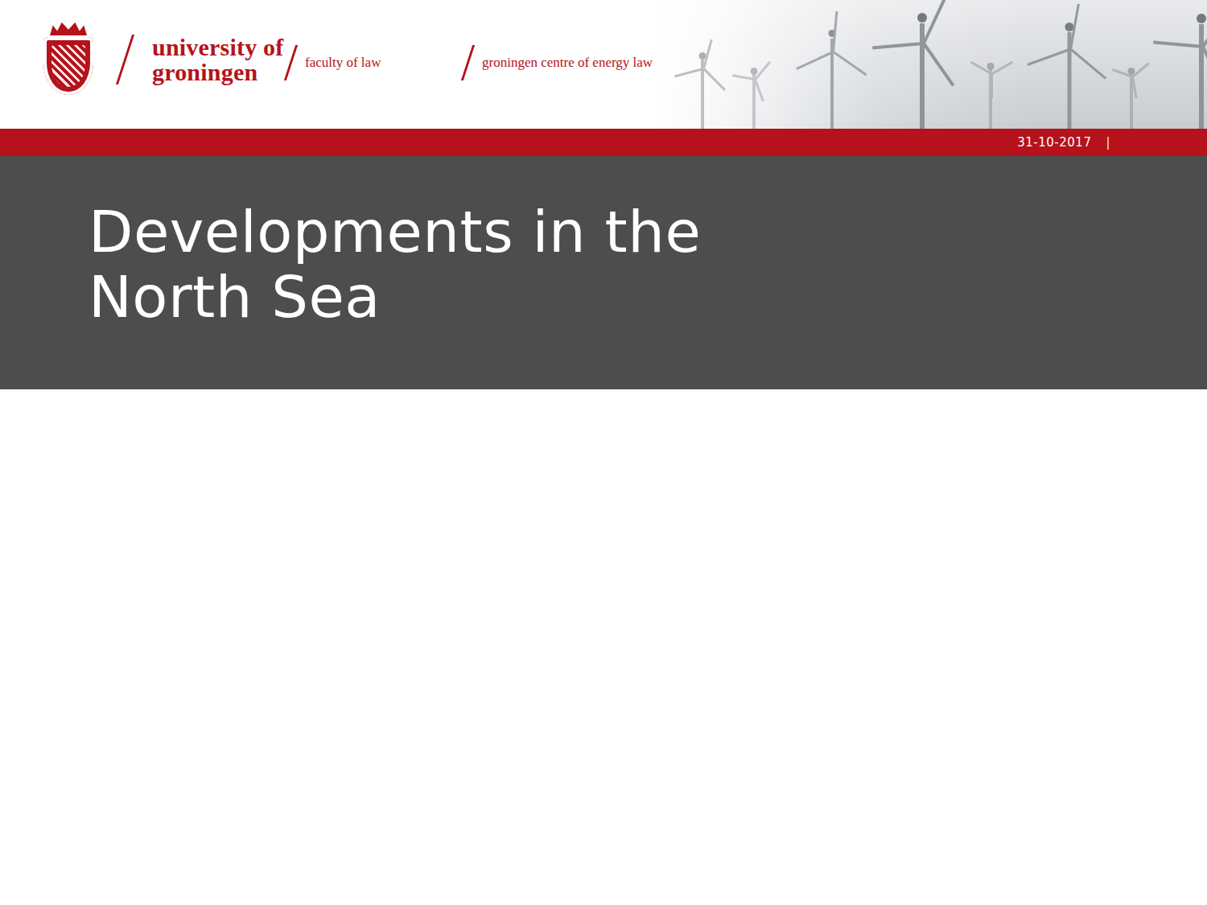university of
groningen
faculty of law
groningen centre of energy law
31-10-2017 |
Developments in the North Sea